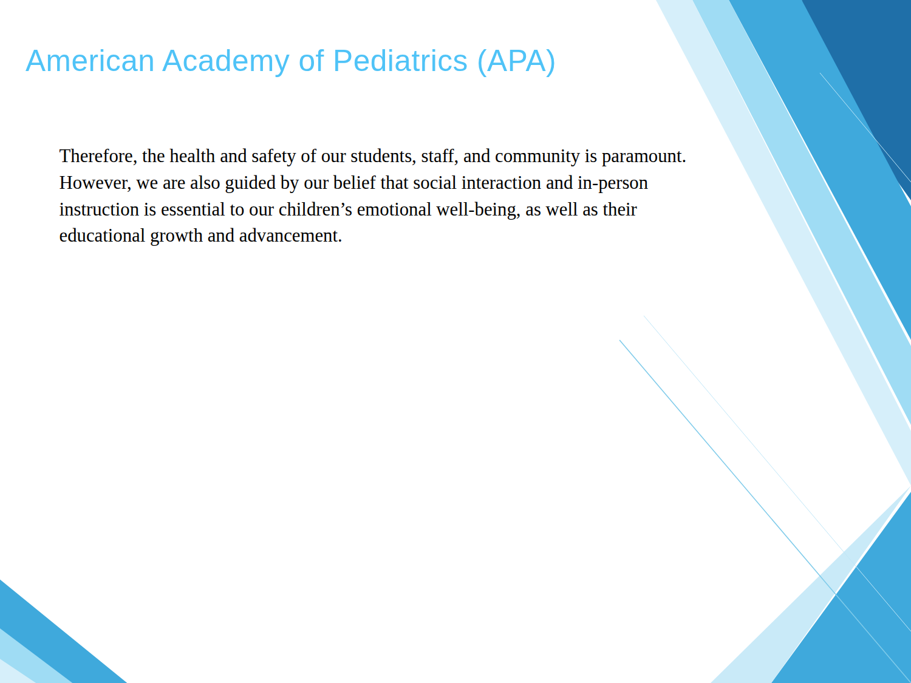American Academy of Pediatrics (APA)
Therefore, the health and safety of our students, staff, and community is paramount. However, we are also guided by our belief that social interaction and in-person instruction is essential to our children’s emotional well-being, as well as their educational growth and advancement.